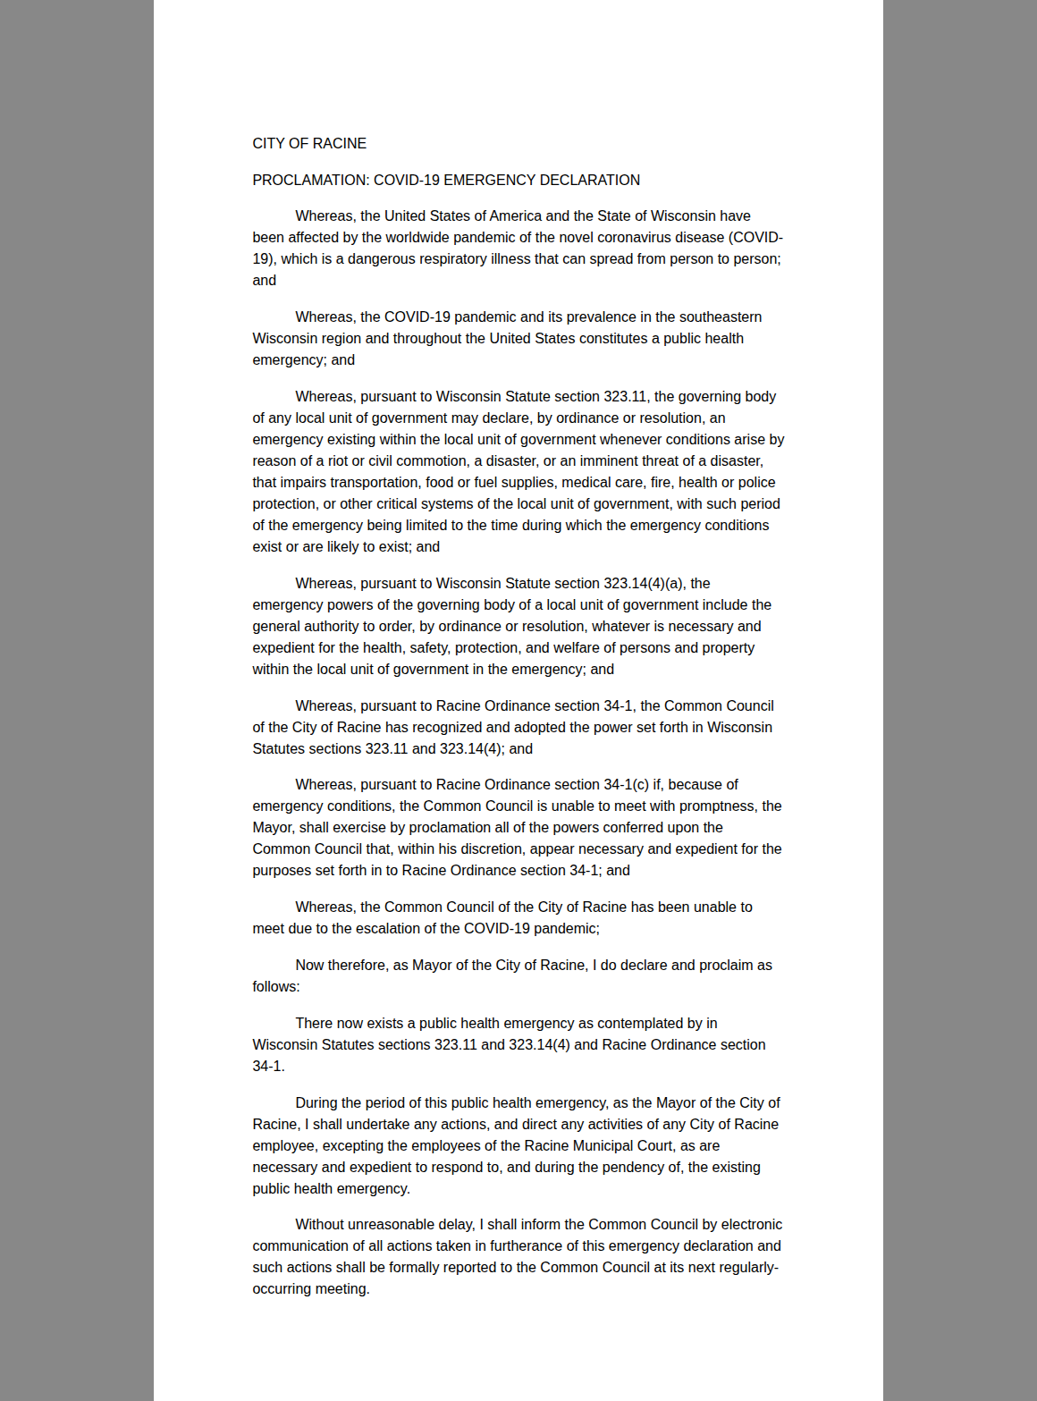CITY OF RACINE
PROCLAMATION: COVID-19 EMERGENCY DECLARATION
Whereas, the United States of America and the State of Wisconsin have been affected by the worldwide pandemic of the novel coronavirus disease (COVID-19), which is a dangerous respiratory illness that can spread from person to person; and
Whereas, the COVID-19 pandemic and its prevalence in the southeastern Wisconsin region and throughout the United States constitutes a public health emergency; and
Whereas, pursuant to Wisconsin Statute section 323.11, the governing body of any local unit of government may declare, by ordinance or resolution, an emergency existing within the local unit of government whenever conditions arise by reason of a riot or civil commotion, a disaster, or an imminent threat of a disaster, that impairs transportation, food or fuel supplies, medical care, fire, health or police protection, or other critical systems of the local unit of government, with such period of the emergency being limited to the time during which the emergency conditions exist or are likely to exist; and
Whereas, pursuant to Wisconsin Statute section 323.14(4)(a), the emergency powers of the governing body of a local unit of government include the general authority to order, by ordinance or resolution, whatever is necessary and expedient for the health, safety, protection, and welfare of persons and property within the local unit of government in the emergency; and
Whereas, pursuant to Racine Ordinance section 34-1, the Common Council of the City of Racine has recognized and adopted the power set forth in Wisconsin Statutes sections 323.11 and 323.14(4); and
Whereas, pursuant to Racine Ordinance section 34-1(c) if, because of emergency conditions, the Common Council is unable to meet with promptness, the Mayor, shall exercise by proclamation all of the powers conferred upon the Common Council that, within his discretion, appear necessary and expedient for the purposes set forth in to Racine Ordinance section 34-1; and
Whereas, the Common Council of the City of Racine has been unable to meet due to the escalation of the COVID-19 pandemic;
Now therefore, as Mayor of the City of Racine, I do declare and proclaim as follows:
There now exists a public health emergency as contemplated by in Wisconsin Statutes sections 323.11 and 323.14(4) and Racine Ordinance section 34-1.
During the period of this public health emergency, as the Mayor of the City of Racine, I shall undertake any actions, and direct any activities of any City of Racine employee, excepting the employees of the Racine Municipal Court, as are necessary and expedient to respond to, and during the pendency of, the existing public health emergency.
Without unreasonable delay, I shall inform the Common Council by electronic communication of all actions taken in furtherance of this emergency declaration and such actions shall be formally reported to the Common Council at its next regularly-occurring meeting.